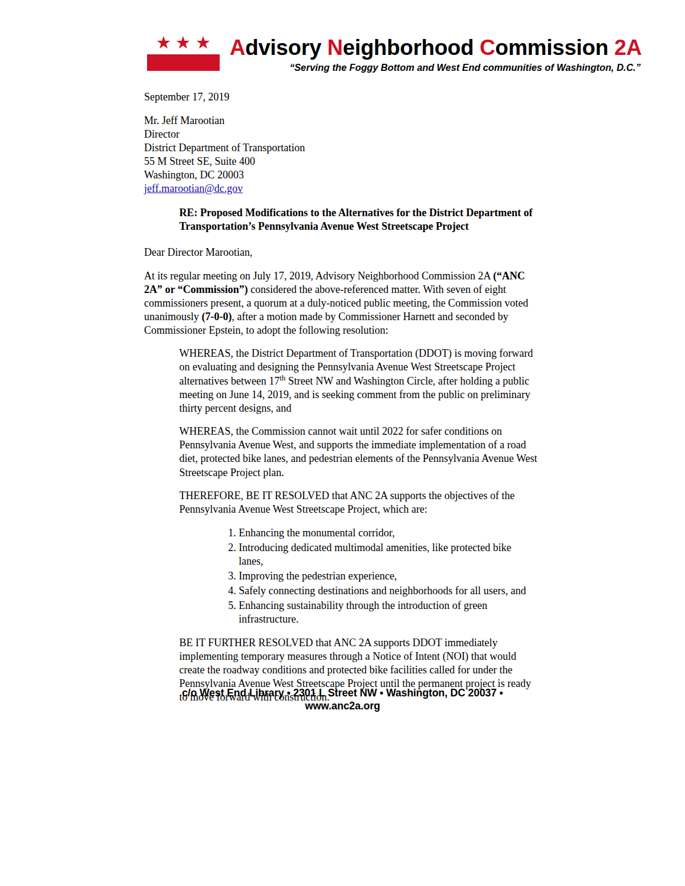★ ★ ★
Advisory Neighborhood Commission 2A
“Serving the Foggy Bottom and West End communities of Washington, D.C.”
September 17, 2019
Mr. Jeff Marootian
Director
District Department of Transportation
55 M Street SE, Suite 400
Washington, DC 20003
jeff.marootian@dc.gov
RE: Proposed Modifications to the Alternatives for the District Department of Transportation’s Pennsylvania Avenue West Streetscape Project
Dear Director Marootian,
At its regular meeting on July 17, 2019, Advisory Neighborhood Commission 2A (“ANC 2A” or “Commission”) considered the above-referenced matter. With seven of eight commissioners present, a quorum at a duly-noticed public meeting, the Commission voted unanimously (7-0-0), after a motion made by Commissioner Harnett and seconded by Commissioner Epstein, to adopt the following resolution:
WHEREAS, the District Department of Transportation (DDOT) is moving forward on evaluating and designing the Pennsylvania Avenue West Streetscape Project alternatives between 17th Street NW and Washington Circle, after holding a public meeting on June 14, 2019, and is seeking comment from the public on preliminary thirty percent designs, and
WHEREAS, the Commission cannot wait until 2022 for safer conditions on Pennsylvania Avenue West, and supports the immediate implementation of a road diet, protected bike lanes, and pedestrian elements of the Pennsylvania Avenue West Streetscape Project plan.
THEREFORE, BE IT RESOLVED that ANC 2A supports the objectives of the Pennsylvania Avenue West Streetscape Project, which are:
Enhancing the monumental corridor,
Introducing dedicated multimodal amenities, like protected bike lanes,
Improving the pedestrian experience,
Safely connecting destinations and neighborhoods for all users, and
Enhancing sustainability through the introduction of green infrastructure.
BE IT FURTHER RESOLVED that ANC 2A supports DDOT immediately implementing temporary measures through a Notice of Intent (NOI) that would create the roadway conditions and protected bike facilities called for under the Pennsylvania Avenue West Streetscape Project until the permanent project is ready to move forward with construction.
c/o West End Library • 2301 L Street NW • Washington, DC 20037 • www.anc2a.org